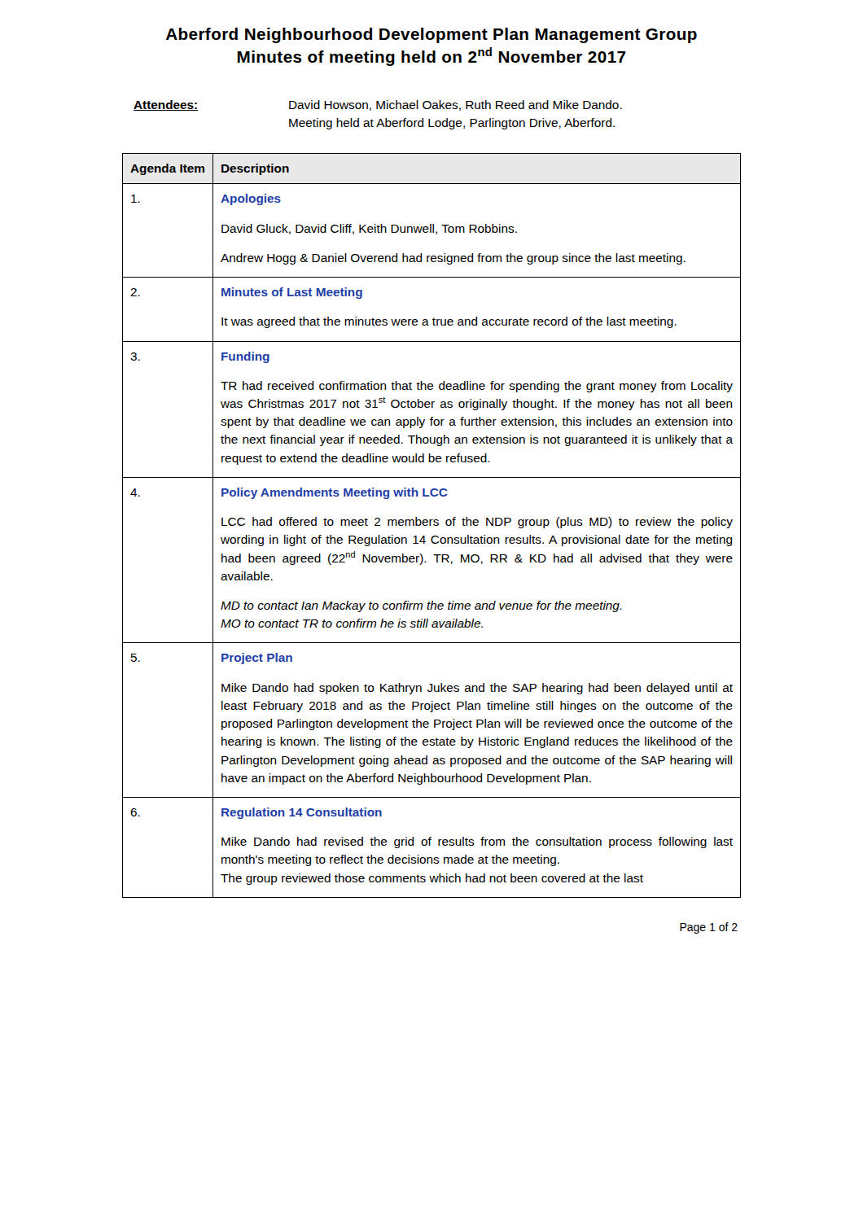Aberford Neighbourhood Development Plan Management Group
Minutes of meeting held on 2nd November 2017
| Attendees: | David Howson, Michael Oakes, Ruth Reed and Mike Dando. Meeting held at Aberford Lodge, Parlington Drive, Aberford. |
| Agenda Item | Description |
| --- | --- |
| 1. | Apologies David Gluck, David Cliff, Keith Dunwell, Tom Robbins. Andrew Hogg & Daniel Overend had resigned from the group since the last meeting. |
| 2. | Minutes of Last Meeting It was agreed that the minutes were a true and accurate record of the last meeting. |
| 3. | Funding TR had received confirmation that the deadline for spending the grant money from Locality was Christmas 2017 not 31 st October as originally thought. If the money has not all been spent by that deadline we can apply for a further extension, this includes an extension into the next financial year if needed. Though an extension is not guaranteed it is unlikely that a request to extend the deadline would be refused. |
| 4. | Policy Amendments Meeting with LCC LCC had offered to meet 2 members of the NDP group (plus MD) to review the policy wording in light of the Regulation 14 Consultation results. A provisional date for the meting had been agreed (22 nd November). TR, MO, RR & KD had all advised that they were available. MD to contact Ian Mackay to confirm the time and venue for the meeting. MO to contact TR to confirm he is still available. |
| 5. | Project Plan Mike Dando had spoken to Kathryn Jukes and the SAP hearing had been delayed until at least February 2018 and as the Project Plan timeline still hinges on the outcome of the proposed Parlington development the Project Plan will be reviewed once the outcome of the hearing is known. The listing of the estate by Historic England reduces the likelihood of the Parlington Development going ahead as proposed and the outcome of the SAP hearing will have an impact on the Aberford Neighbourhood Development Plan. |
| 6. | Regulation 14 Consultation Mike Dando had revised the grid of results from the consultation process following last month's meeting to reflect the decisions made at the meeting. The group reviewed those comments which had not been covered at the last |
Page 1 of 2